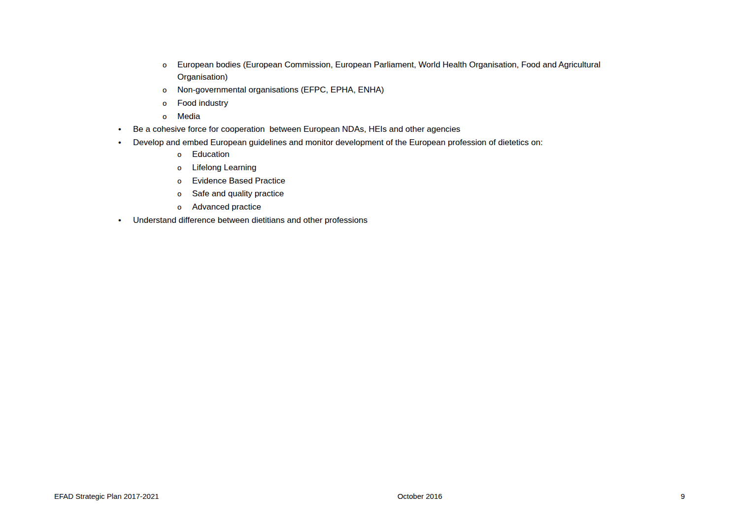European bodies (European Commission, European Parliament, World Health Organisation, Food and Agricultural
Organisation)
Non-governmental organisations (EFPC, EPHA, ENHA)
Food industry
Media
Be a cohesive force for cooperation between European NDAs, HEIs and other agencies
Develop and embed European guidelines and monitor development of the European profession of dietetics on:
Education
Lifelong Learning
Evidence Based Practice
Safe and quality practice
Advanced practice
Understand difference between dietitians and other professions
EFAD Strategic Plan 2017-2021 9
October 2016